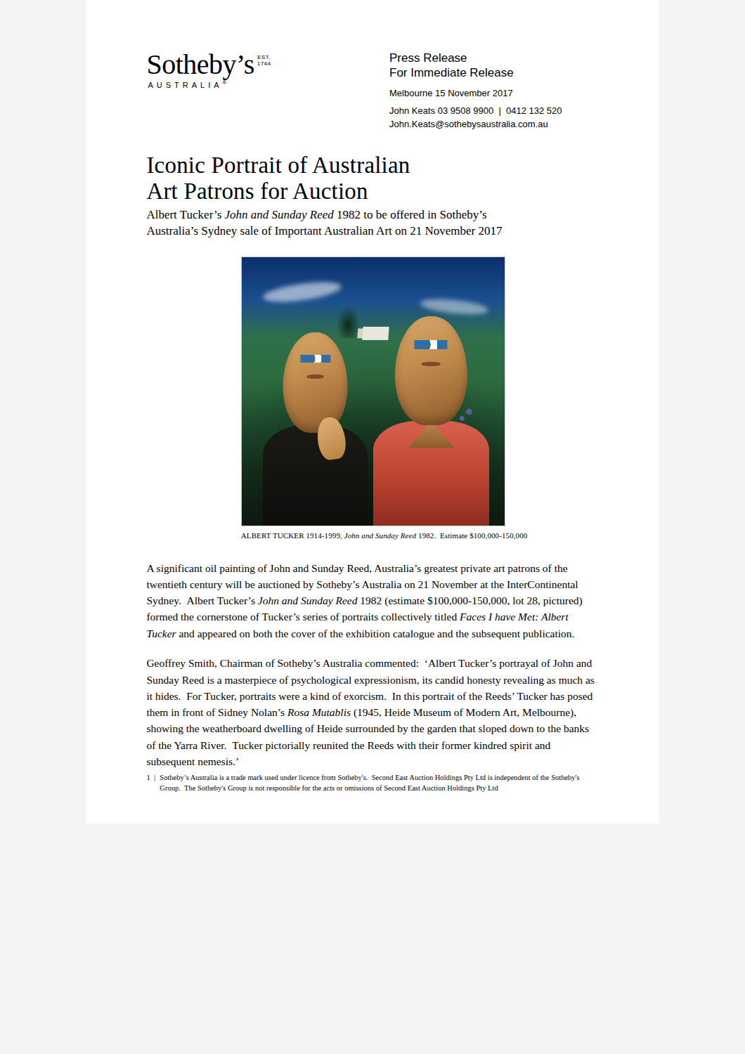Sotheby’s EST.
1744
AUSTRALIA®
Press Release
For Immediate Release
Melbourne 15 November 2017
John Keats 03 9508 9900 | 0412 132 520
John.Keats@sothebysaustralia.com.au
Iconic Portrait of Australian
Art Patrons for Auction
Albert Tucker’s John and Sunday Reed 1982 to be offered in Sotheby’s
Australia’s Sydney sale of Important Australian Art on 21 November 2017
ALBERT TUCKER 1914-1999, John and Sunday Reed 1982. Estimate $100,000-150,000
A significant oil painting of John and Sunday Reed, Australia’s greatest private art patrons of the twentieth century will be auctioned by Sotheby’s Australia on 21 November at the InterContinental Sydney. Albert Tucker’s John and Sunday Reed 1982 (estimate $100,000-150,000, lot 28, pictured) formed the cornerstone of Tucker’s series of portraits collectively titled Faces I have Met: Albert Tucker and appeared on both the cover of the exhibition catalogue and the subsequent publication.
Geoffrey Smith, Chairman of Sotheby’s Australia commented: ‘Albert Tucker’s portrayal of John and Sunday Reed is a masterpiece of psychological expressionism, its candid honesty revealing as much as it hides. For Tucker, portraits were a kind of exorcism. In this portrait of the Reeds’ Tucker has posed them in front of Sidney Nolan’s Rosa Mutablis (1945, Heide Museum of Modern Art, Melbourne), showing the weatherboard dwelling of Heide surrounded by the garden that sloped down to the banks of the Yarra River. Tucker pictorially reunited the Reeds with their former kindred spirit and subsequent nemesis.’
1 |
Sotheby’s Australia is a trade mark used under licence from Sotheby's. Second East Auction Holdings Pty Ltd is independent of the Sotheby's Group. The Sotheby's Group is not responsible for the acts or omissions of Second East Auction Holdings Pty Ltd